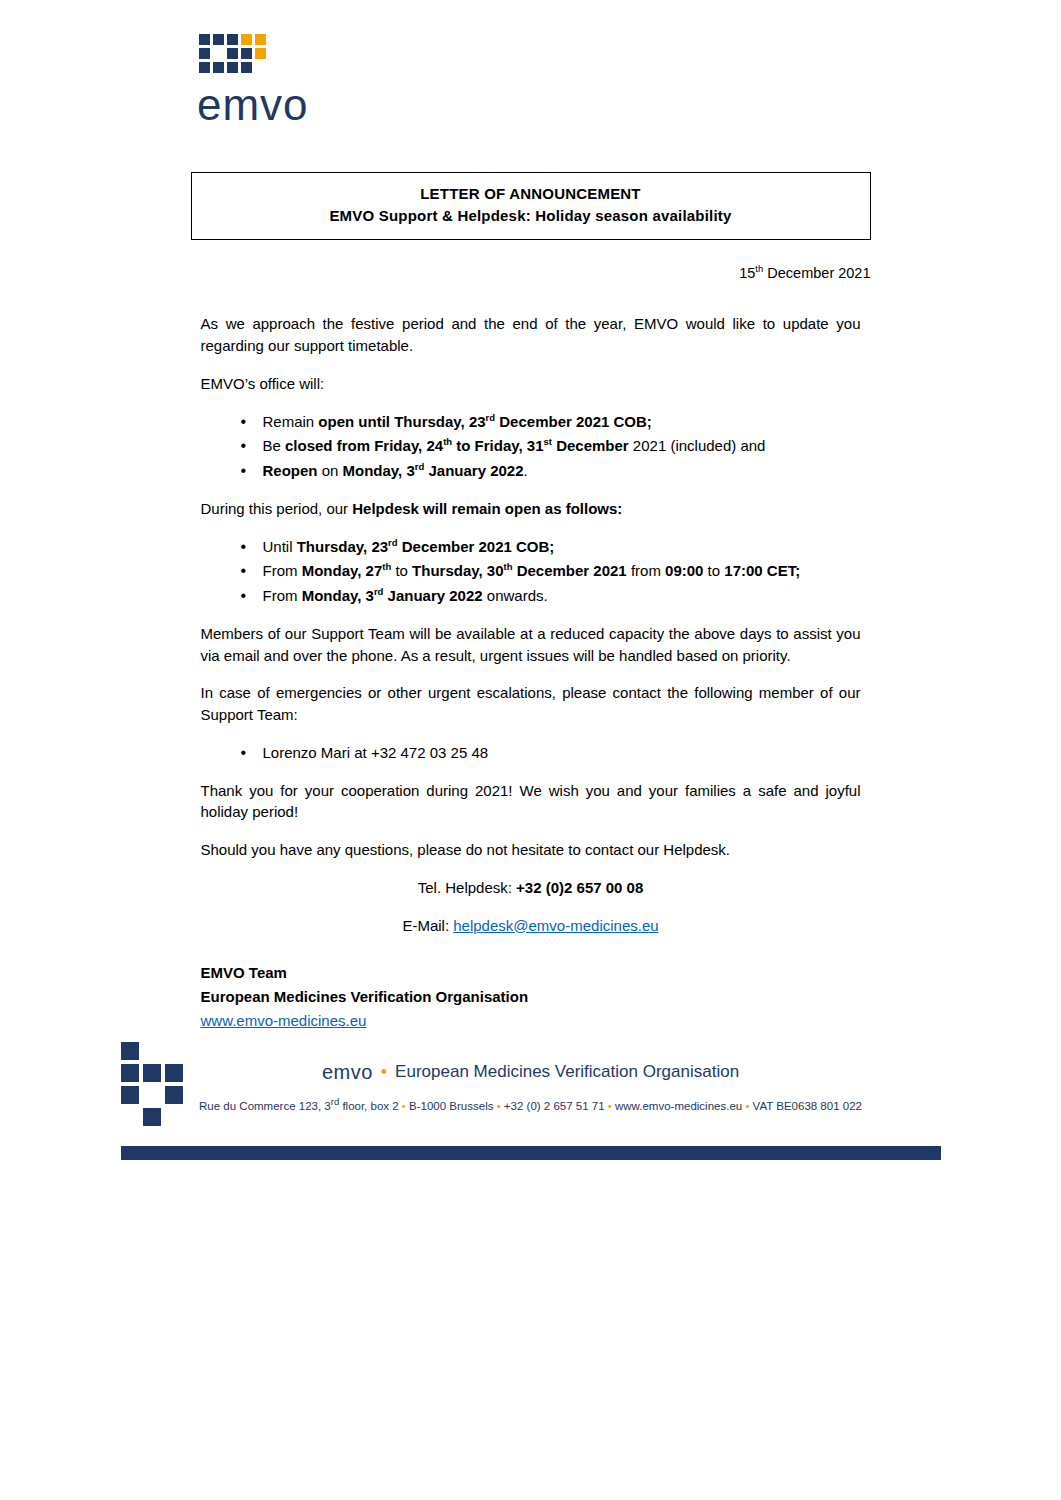emvo
LETTER OF ANNOUNCEMENT
EMVO Support & Helpdesk: Holiday season availability
15th December 2021
As we approach the festive period and the end of the year, EMVO would like to update you regarding our support timetable.
EMVO’s office will:
Remain open until Thursday, 23rd December 2021 COB;
Be closed from Friday, 24th to Friday, 31st December 2021 (included) and
Reopen on Monday, 3rd January 2022.
During this period, our Helpdesk will remain open as follows:
Until Thursday, 23rd December 2021 COB;
From Monday, 27th to Thursday, 30th December 2021 from 09:00 to 17:00 CET;
From Monday, 3rd January 2022 onwards.
Members of our Support Team will be available at a reduced capacity the above days to assist you via email and over the phone. As a result, urgent issues will be handled based on priority.
In case of emergencies or other urgent escalations, please contact the following member of our Support Team:
Lorenzo Mari at +32 472 03 25 48
Thank you for your cooperation during 2021! We wish you and your families a safe and joyful holiday period!
Should you have any questions, please do not hesitate to contact our Helpdesk.
Tel. Helpdesk: +32 (0)2 657 00 08
E-Mail: helpdesk@emvo-medicines.eu
EMVO Team
European Medicines Verification Organisation
www.emvo-medicines.eu
emvo • European Medicines Verification Organisation
Rue du Commerce 123, 3rd floor, box 2 • B-1000 Brussels • +32 (0) 2 657 51 71 • www.emvo-medicines.eu • VAT BE0638 801 022